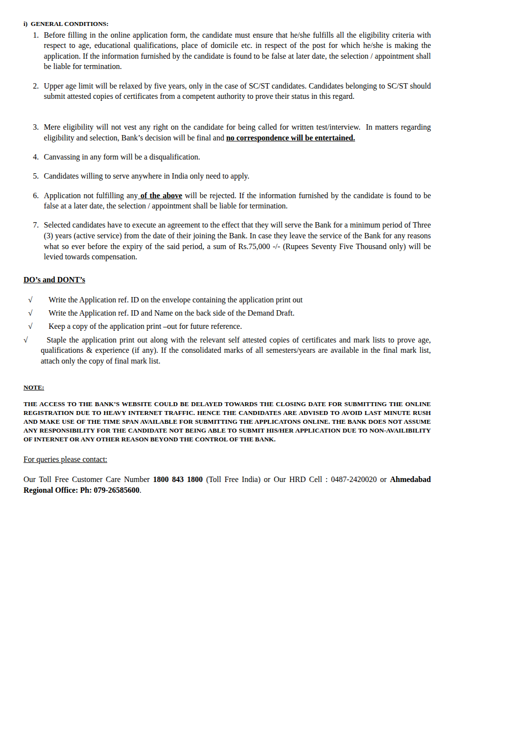i) GENERAL CONDITIONS:
Before filling in the online application form, the candidate must ensure that he/she fulfills all the eligibility criteria with respect to age, educational qualifications, place of domicile etc. in respect of the post for which he/she is making the application. If the information furnished by the candidate is found to be false at later date, the selection / appointment shall be liable for termination.
Upper age limit will be relaxed by five years, only in the case of SC/ST candidates. Candidates belonging to SC/ST should submit attested copies of certificates from a competent authority to prove their status in this regard.
Mere eligibility will not vest any right on the candidate for being called for written test/interview. In matters regarding eligibility and selection, Bank’s decision will be final and no correspondence will be entertained.
Canvassing in any form will be a disqualification.
Candidates willing to serve anywhere in India only need to apply.
Application not fulfilling any of the above will be rejected. If the information furnished by the candidate is found to be false at a later date, the selection / appointment shall be liable for termination.
Selected candidates have to execute an agreement to the effect that they will serve the Bank for a minimum period of Three (3) years (active service) from the date of their joining the Bank. In case they leave the service of the Bank for any reasons what so ever before the expiry of the said period, a sum of Rs.75,000 -/- (Rupees Seventy Five Thousand only) will be levied towards compensation.
DO’s and DONT’s
√Write the Application ref. ID on the envelope containing the application print out
√Write the Application ref. ID and Name on the back side of the Demand Draft.
√Keep a copy of the application print –out for future reference.
√ Staple the application print out along with the relevant self attested copies of certificates and mark lists to prove age, qualifications & experience (if any). If the consolidated marks of all semesters/years are available in the final mark list, attach only the copy of final mark list.
NOTE:
THE ACCESS TO THE BANK’S WEBSITE COULD BE DELAYED TOWARDS THE CLOSING DATE FOR SUBMITTING THE ONLINE REGISTRATION DUE TO HEAVY INTERNET TRAFFIC. HENCE THE CANDIDATES ARE ADVISED TO AVOID LAST MINUTE RUSH AND MAKE USE OF THE TIME SPAN AVAILABLE FOR SUBMITTING THE APPLICATONS ONLINE. THE BANK DOES NOT ASSUME ANY RESPONSIBILITY FOR THE CANDIDATE NOT BEING ABLE TO SUBMIT HIS/HER APPLICATION DUE TO NON-AVAILIBILITY OF INTERNET OR ANY OTHER REASON BEYOND THE CONTROL OF THE BANK.
For queries please contact:
Our Toll Free Customer Care Number 1800 843 1800 (Toll Free India) or Our HRD Cell : 0487-2420020 or Ahmedabad Regional Office: Ph: 079-26585600.